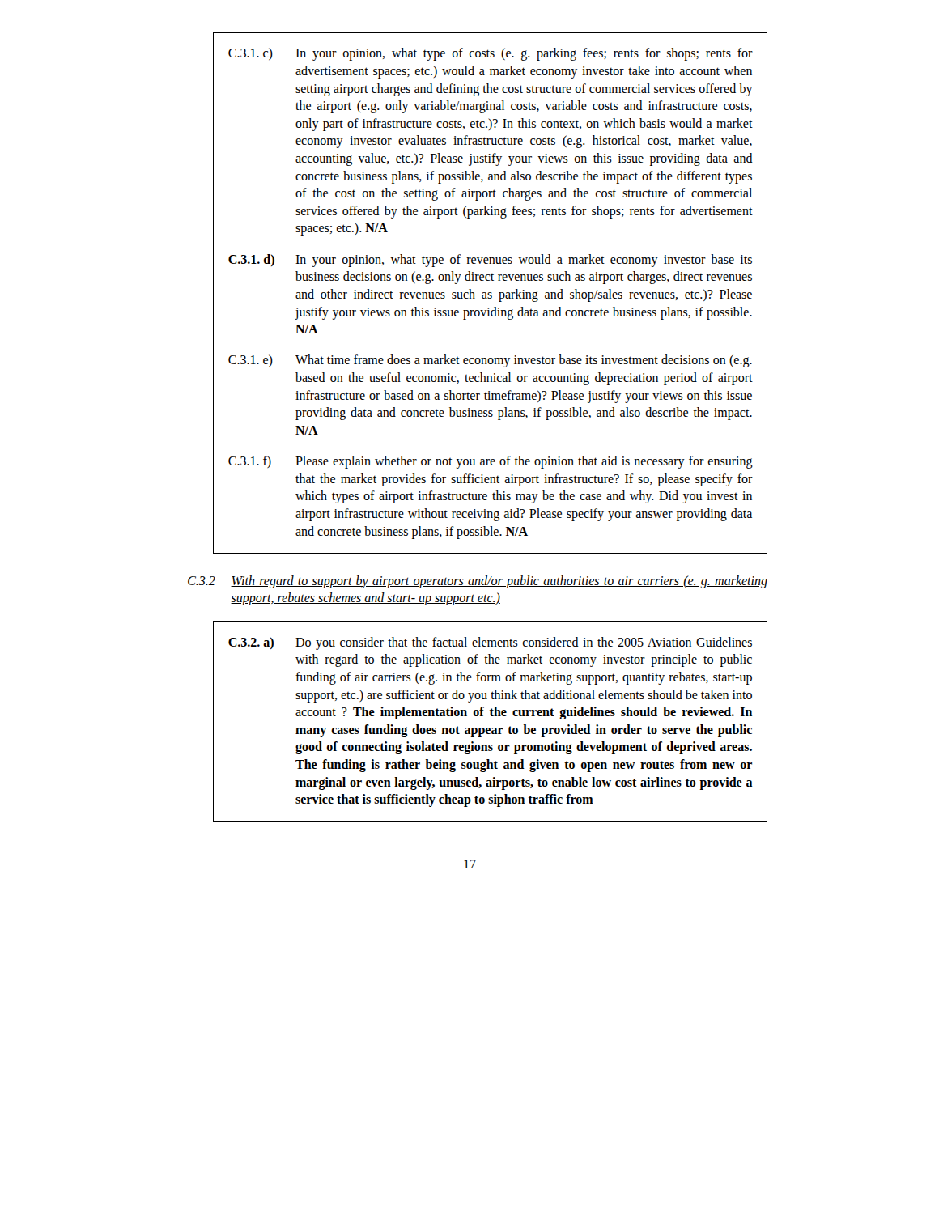C.3.1. c)
In your opinion, what type of costs (e. g. parking fees; rents for shops; rents for advertisement spaces; etc.) would a market economy investor take into account when setting airport charges and defining the cost structure of commercial services offered by the airport (e.g. only variable/marginal costs, variable costs and infrastructure costs, only part of infrastructure costs, etc.)? In this context, on which basis would a market economy investor evaluates infrastructure costs (e.g. historical cost, market value, accounting value, etc.)? Please justify your views on this issue providing data and concrete business plans, if possible, and also describe the impact of the different types of the cost on the setting of airport charges and the cost structure of commercial services offered by the airport (parking fees; rents for shops; rents for advertisement spaces; etc.). N/A
C.3.1. d)
In your opinion, what type of revenues would a market economy investor base its business decisions on (e.g. only direct revenues such as airport charges, direct revenues and other indirect revenues such as parking and shop/sales revenues, etc.)? Please justify your views on this issue providing data and concrete business plans, if possible. N/A
C.3.1. e)
What time frame does a market economy investor base its investment decisions on (e.g. based on the useful economic, technical or accounting depreciation period of airport infrastructure or based on a shorter timeframe)? Please justify your views on this issue providing data and concrete business plans, if possible, and also describe the impact. N/A
C.3.1. f)
Please explain whether or not you are of the opinion that aid is necessary for ensuring that the market provides for sufficient airport infrastructure? If so, please specify for which types of airport infrastructure this may be the case and why. Did you invest in airport infrastructure without receiving aid? Please specify your answer providing data and concrete business plans, if possible. N/A
C.3.2
With regard to support by airport operators and/or public authorities to air carriers (e. g. marketing support, rebates schemes and start- up support etc.)
C.3.2. a)
Do you consider that the factual elements considered in the 2005 Aviation Guidelines with regard to the application of the market economy investor principle to public funding of air carriers (e.g. in the form of marketing support, quantity rebates, start-up support, etc.) are sufficient or do you think that additional elements should be taken into account ? The implementation of the current guidelines should be reviewed. In many cases funding does not appear to be provided in order to serve the public good of connecting isolated regions or promoting development of deprived areas. The funding is rather being sought and given to open new routes from new or marginal or even largely, unused, airports, to enable low cost airlines to provide a service that is sufficiently cheap to siphon traffic from
17